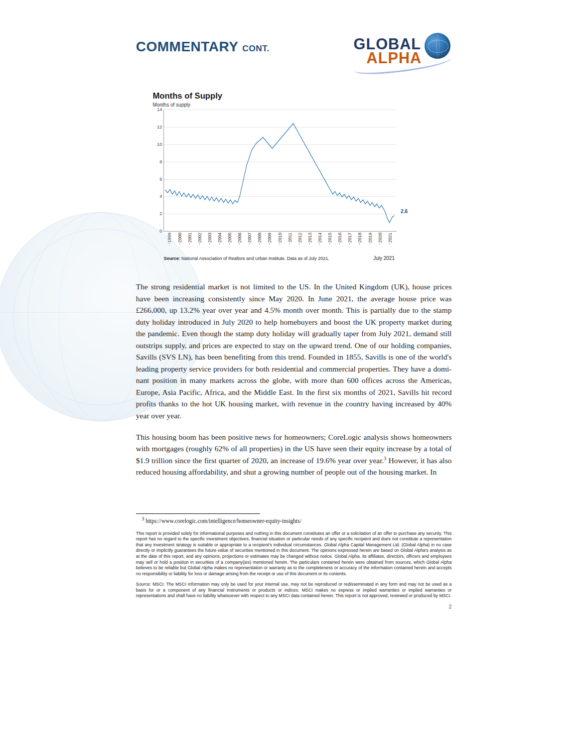COMMENTARY CONT.
GLOBAL ALPHA
Months of Supply
Months of supply
14
12
10
8
6
4
2
0
2.6
1999
2000
2001
2002
2003
2004
2005
2006
2007
2008
2009
2010
2011
2012
2013
2014
2015
2016
2017
2018
2019
2020
2021
Source: National Association of Realtors and Urban Institute. Data as of July 2021.
July 2021
The strong residential market is not limited to the US. In the United Kingdom (UK), house prices have been increasing consistently since May 2020. In June 2021, the average house price was £266,000, up 13.2% year over year and 4.5% month over month. This is partially due to the stamp duty holiday introduced in July 2020 to help homebuyers and boost the UK property market during the pandemic. Even though the stamp duty holiday will gradually taper from July 2021, demand still outstrips supply, and prices are expected to stay on the upward trend. One of our holding companies, Savills (SVS LN), has been benefiting from this trend. Founded in 1855, Savills is one of the world's leading property service providers for both residential and commercial properties. They have a dominant position in many markets across the globe, with more than 600 offices across the Americas, Europe, Asia Pacific, Africa, and the Middle East. In the first six months of 2021, Savills hit record profits thanks to the hot UK housing market, with revenue in the country having increased by 40% year over year.
This housing boom has been positive news for homeowners; CoreLogic analysis shows homeowners with mortgages (roughly 62% of all properties) in the US have seen their equity increase by a total of $1.9 trillion since the first quarter of 2020, an increase of 19.6% year over year.3 However, it has also reduced housing affordability, and shut a growing number of people out of the housing market. In
3 https://www.corelogic.com/intelligence/homeowner-equity-insights/
This report is provided solely for informational purposes and nothing in this document constitutes an offer or a solicitation of an offer to purchase any security. This report has no regard to the specific investment objectives, financial situation or particular needs of any specific recipient and does not constitute a representation that any investment strategy is suitable or appropriate to a recipient's individual circumstances. Global Alpha Capital Management Ltd. (Global Alpha) in no case directly or implicitly guarantees the future value of securities mentioned in this document. The opinions expressed herein are based on Global Alpha's analysis as at the date of this report, and any opinions, projections or estimates may be changed without notice. Global Alpha, its affiliates, directors, officers and employees may sell or hold a position in securities of a company(ies) mentioned herein. The particulars contained herein were obtained from sources, which Global Alpha believes to be reliable but Global Alpha makes no representation or warranty as to the completeness or accuracy of the information contained herein and accepts no responsibility or liability for loss or damage arising from the receipt or use of this document or its contents.
Source: MSCI. The MSCI information may only be used for your internal use, may not be reproduced or redisseminated in any form and may not be used as a basis for or a component of any financial instruments or products or indices. MSCI makes no express or implied warranties or implied warranties or representations and shall have no liability whatsoever with respect to any MSCI data contained herein. This report is not approved, reviewed or produced by MSCI.
2